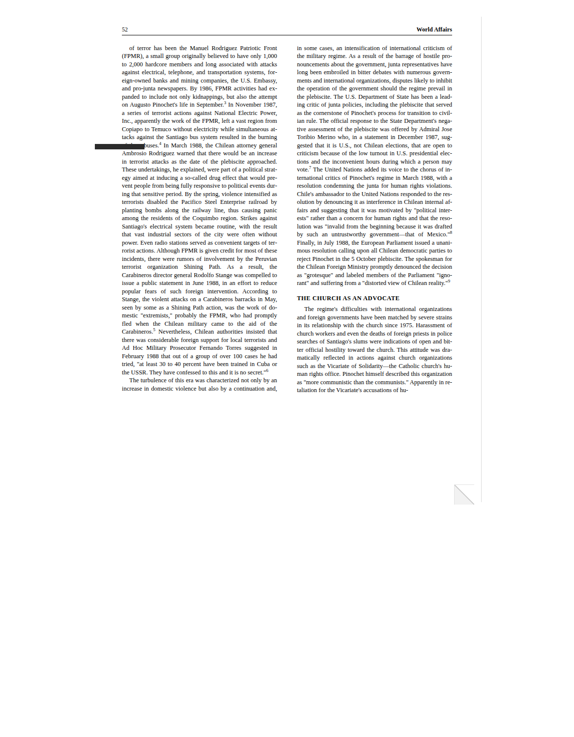52 World Affairs
of terror has been the Manuel Rodriguez Patriotic Front (FPMR), a small group originally believed to have only 1,000 to 2,000 hardcore members and long associated with attacks against electrical, telephone, and transportation systems, foreign-owned banks and mining companies, the U.S. Embassy, and pro-junta newspapers. By 1986, FPMR activities had expanded to include not only kidnappings, but also the attempt on Augusto Pinochet's life in September.3 In November 1987, a series of terrorist actions against National Electric Power, Inc., apparently the work of the FPMR, left a vast region from Copiapo to Temuco without electricity while simultaneous attacks against the Santiago bus system resulted in the burning of three buses.4 In March 1988, the Chilean attorney general Ambrosio Rodriguez warned that there would be an increase in terrorist attacks as the date of the plebiscite approached. These undertakings, he explained, were part of a political strategy aimed at inducing a so-called drug effect that would prevent people from being fully responsive to political events during that sensitive period. By the spring, violence intensified as terrorists disabled the Pacifico Steel Enterprise railroad by planting bombs along the railway line, thus causing panic among the residents of the Coquimbo region. Strikes against Santiago's electrical system became routine, with the result that vast industrial sectors of the city were often without power. Even radio stations served as convenient targets of terrorist actions. Although FPMR is given credit for most of these incidents, there were rumors of involvement by the Peruvian terrorist organization Shining Path. As a result, the Carabineros director general Rodolfo Stange was compelled to issue a public statement in June 1988, in an effort to reduce popular fears of such foreign intervention. According to Stange, the violent attacks on a Carabineros barracks in May, seen by some as a Shining Path action, was the work of domestic "extremists," probably the FPMR, who had promptly fled when the Chilean military came to the aid of the Carabineros.5 Nevertheless, Chilean authorities insisted that there was considerable foreign support for local terrorists and Ad Hoc Military Prosecutor Fernando Torres suggested in February 1988 that out of a group of over 100 cases he had tried, "at least 30 to 40 percent have been trained in Cuba or the USSR. They have confessed to this and it is no secret."6
The turbulence of this era was characterized not only by an increase in domestic violence but also by a continuation and, in some cases, an intensification of international criticism of the military regime. As a result of the barrage of hostile pronouncements about the government, junta representatives have long been embroiled in bitter debates with numerous governments and international organizations, disputes likely to inhibit the operation of the government should the regime prevail in the plebiscite. The U.S. Department of State has been a leading critic of junta policies, including the plebiscite that served as the cornerstone of Pinochet's process for transition to civilian rule. The official response to the State Department's negative assessment of the plebiscite was offered by Admiral Jose Toribio Merino who, in a statement in December 1987, suggested that it is U.S., not Chilean elections, that are open to criticism because of the low turnout in U.S. presidential elections and the inconvenient hours during which a person may vote.7 The United Nations added its voice to the chorus of international critics of Pinochet's regime in March 1988, with a resolution condemning the junta for human rights violations. Chile's ambassador to the United Nations responded to the resolution by denouncing it as interference in Chilean internal affairs and suggesting that it was motivated by "political interests" rather than a concern for human rights and that the resolution was "invalid from the beginning because it was drafted by such an untrustworthy government—that of Mexico."8 Finally, in July 1988, the European Parliament issued a unanimous resolution calling upon all Chilean democratic parties to reject Pinochet in the 5 October plebiscite. The spokesman for the Chilean Foreign Ministry promptly denounced the decision as "grotesque" and labeled members of the Parliament "ignorant" and suffering from a "distorted view of Chilean reality."9
THE CHURCH AS AN ADVOCATE
The regime's difficulties with international organizations and foreign governments have been matched by severe strains in its relationship with the church since 1975. Harassment of church workers and even the deaths of foreign priests in police searches of Santiago's slums were indications of open and bitter official hostility toward the church. This attitude was dramatically reflected in actions against church organizations such as the Vicariate of Solidarity—the Catholic church's human rights office. Pinochet himself described this organization as "more communistic than the communists." Apparently in retaliation for the Vicariate's accusations of hu-